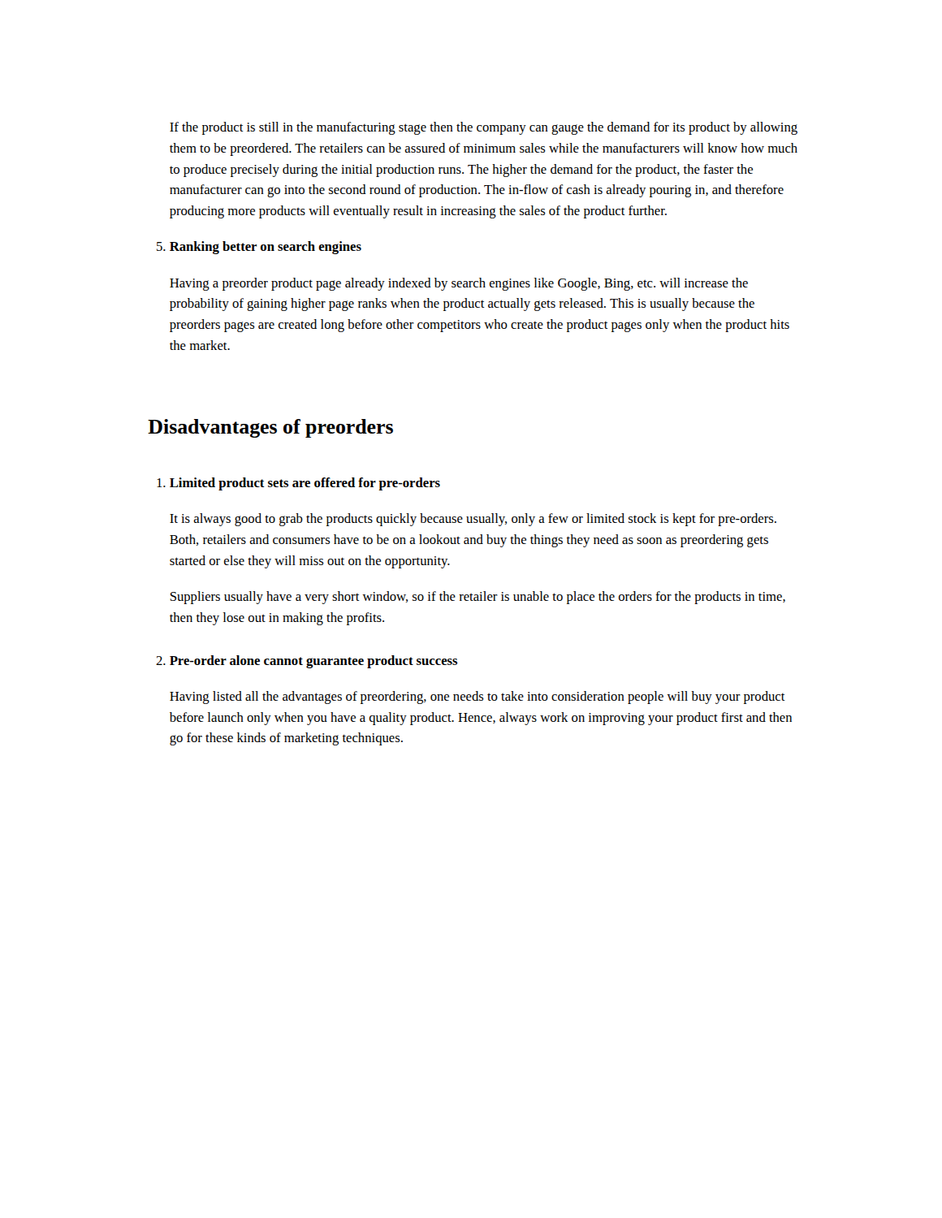If the product is still in the manufacturing stage then the company can gauge the demand for its product by allowing them to be preordered. The retailers can be assured of minimum sales while the manufacturers will know how much to produce precisely during the initial production runs. The higher the demand for the product, the faster the manufacturer can go into the second round of production. The in-flow of cash is already pouring in, and therefore producing more products will eventually result in increasing the sales of the product further.
Ranking better on search engines
Having a preorder product page already indexed by search engines like Google, Bing, etc. will increase the probability of gaining higher page ranks when the product actually gets released. This is usually because the preorders pages are created long before other competitors who create the product pages only when the product hits the market.
Disadvantages of preorders
Limited product sets are offered for pre-orders
It is always good to grab the products quickly because usually, only a few or limited stock is kept for pre-orders. Both, retailers and consumers have to be on a lookout and buy the things they need as soon as preordering gets started or else they will miss out on the opportunity.
Suppliers usually have a very short window, so if the retailer is unable to place the orders for the products in time, then they lose out in making the profits.
Pre-order alone cannot guarantee product success
Having listed all the advantages of preordering, one needs to take into consideration people will buy your product before launch only when you have a quality product. Hence, always work on improving your product first and then go for these kinds of marketing techniques.